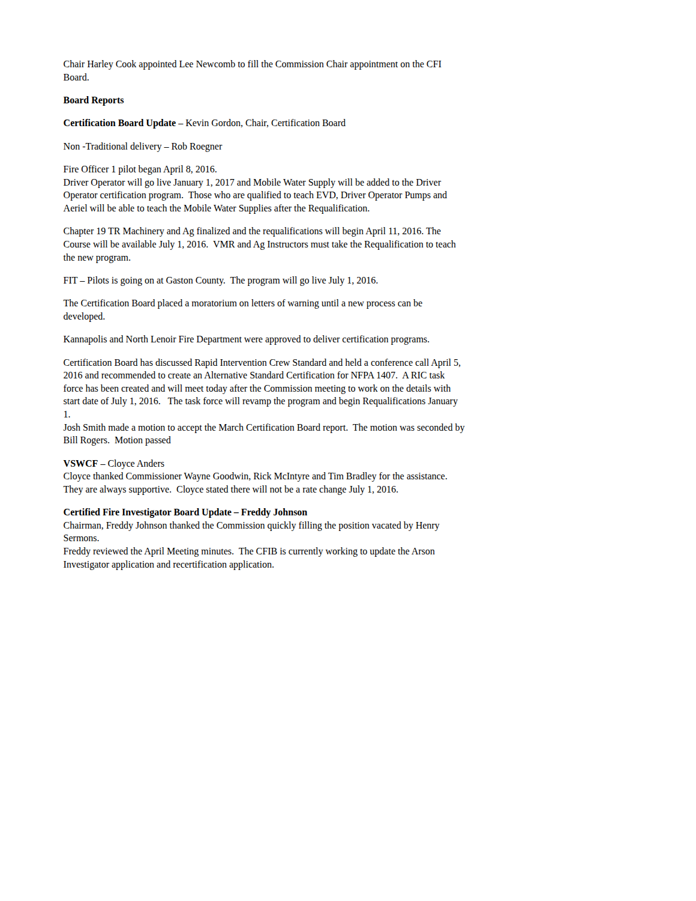Chair Harley Cook appointed Lee Newcomb to fill the Commission Chair appointment on the CFI Board.
Board Reports
Certification Board Update – Kevin Gordon, Chair, Certification Board
Non -Traditional delivery – Rob Roegner
Fire Officer 1 pilot began April 8, 2016.
Driver Operator will go live January 1, 2017 and Mobile Water Supply will be added to the Driver Operator certification program. Those who are qualified to teach EVD, Driver Operator Pumps and Aeriel will be able to teach the Mobile Water Supplies after the Requalification.
Chapter 19 TR Machinery and Ag finalized and the requalifications will begin April 11, 2016. The Course will be available July 1, 2016. VMR and Ag Instructors must take the Requalification to teach the new program.
FIT – Pilots is going on at Gaston County. The program will go live July 1, 2016.
The Certification Board placed a moratorium on letters of warning until a new process can be developed.
Kannapolis and North Lenoir Fire Department were approved to deliver certification programs.
Certification Board has discussed Rapid Intervention Crew Standard and held a conference call April 5, 2016 and recommended to create an Alternative Standard Certification for NFPA 1407. A RIC task force has been created and will meet today after the Commission meeting to work on the details with start date of July 1, 2016. The task force will revamp the program and begin Requalifications January 1.
Josh Smith made a motion to accept the March Certification Board report. The motion was seconded by Bill Rogers. Motion passed
VSWCF – Cloyce Anders
Cloyce thanked Commissioner Wayne Goodwin, Rick McIntyre and Tim Bradley for the assistance. They are always supportive. Cloyce stated there will not be a rate change July 1, 2016.
Certified Fire Investigator Board Update – Freddy Johnson
Chairman, Freddy Johnson thanked the Commission quickly filling the position vacated by Henry Sermons.
Freddy reviewed the April Meeting minutes. The CFIB is currently working to update the Arson Investigator application and recertification application.